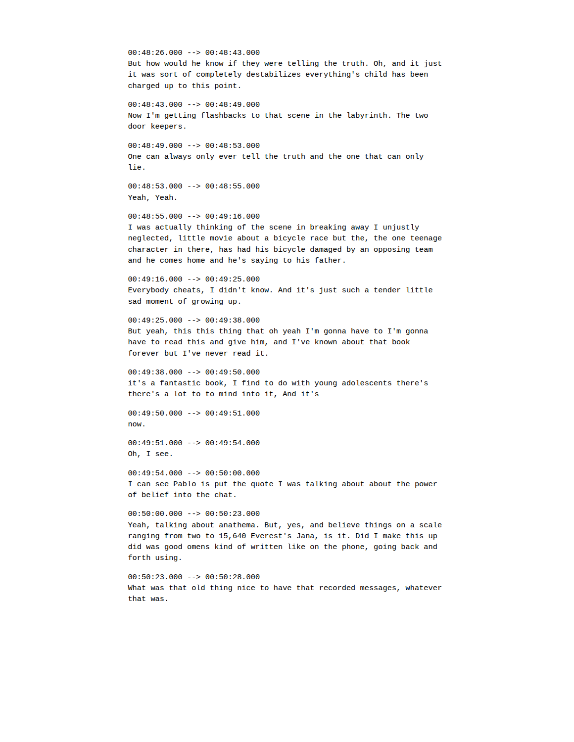00:48:26.000 --> 00:48:43.000 But how would he know if they were telling the truth. Oh, and it just it was sort of completely destabilizes everything's child has been charged up to this point.
00:48:43.000 --> 00:48:49.000 Now I'm getting flashbacks to that scene in the labyrinth. The two door keepers.
00:48:49.000 --> 00:48:53.000 One can always only ever tell the truth and the one that can only lie.
00:48:53.000 --> 00:48:55.000 Yeah, Yeah.
00:48:55.000 --> 00:49:16.000 I was actually thinking of the scene in breaking away I unjustly neglected, little movie about a bicycle race but the, the one teenage character in there, has had his bicycle damaged by an opposing team and he comes home and he's saying to his father.
00:49:16.000 --> 00:49:25.000 Everybody cheats, I didn't know. And it's just such a tender little sad moment of growing up.
00:49:25.000 --> 00:49:38.000 But yeah, this this thing that oh yeah I'm gonna have to I'm gonna have to read this and give him, and I've known about that book forever but I've never read it.
00:49:38.000 --> 00:49:50.000it's a fantastic book, I find to do with young adolescents there's there's a lot to to mind into it, And it's
00:49:50.000 --> 00:49:51.000now.
00:49:51.000 --> 00:49:54.000 Oh, I see.
00:49:54.000 --> 00:50:00.000 I can see Pablo is put the quote I was talking about about the power of belief into the chat.
00:50:00.000 --> 00:50:23.000 Yeah, talking about anathema. But, yes, and believe things on a scale ranging from two to 15,640 Everest's Jana, is it. Did I make this up did was good omens kind of written like on the phone, going back and forth using.
00:50:23.000 --> 00:50:28.000 What was that old thing nice to have that recorded messages, whatever that was.